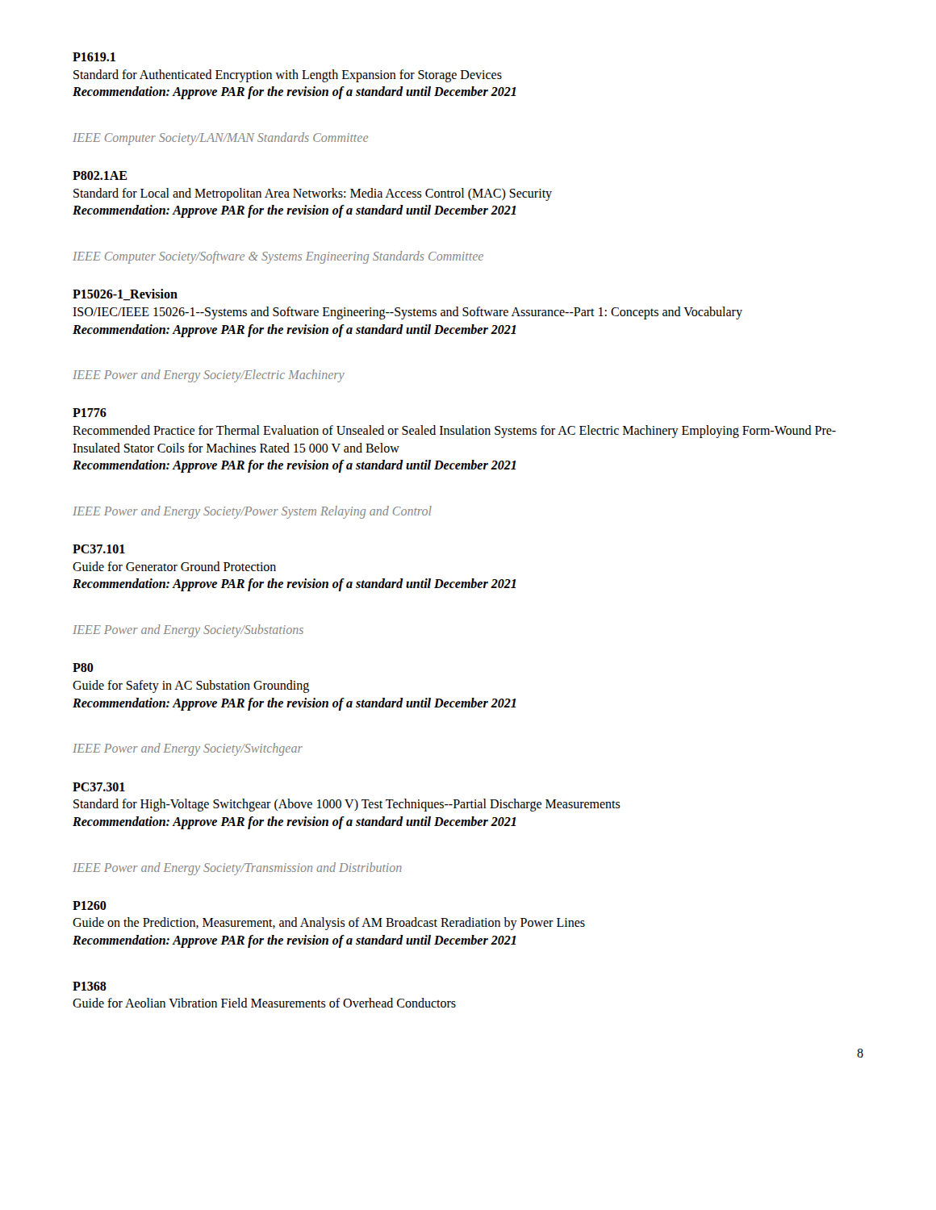P1619.1
Standard for Authenticated Encryption with Length Expansion for Storage Devices
Recommendation: Approve PAR for the revision of a standard until December 2021
IEEE Computer Society/LAN/MAN Standards Committee
P802.1AE
Standard for Local and Metropolitan Area Networks: Media Access Control (MAC) Security
Recommendation: Approve PAR for the revision of a standard until December 2021
IEEE Computer Society/Software & Systems Engineering Standards Committee
P15026-1_Revision
ISO/IEC/IEEE 15026-1--Systems and Software Engineering--Systems and Software Assurance--Part 1: Concepts and Vocabulary
Recommendation: Approve PAR for the revision of a standard until December 2021
IEEE Power and Energy Society/Electric Machinery
P1776
Recommended Practice for Thermal Evaluation of Unsealed or Sealed Insulation Systems for AC Electric Machinery Employing Form-Wound Pre-Insulated Stator Coils for Machines Rated 15 000 V and Below
Recommendation: Approve PAR for the revision of a standard until December 2021
IEEE Power and Energy Society/Power System Relaying and Control
PC37.101
Guide for Generator Ground Protection
Recommendation: Approve PAR for the revision of a standard until December 2021
IEEE Power and Energy Society/Substations
P80
Guide for Safety in AC Substation Grounding
Recommendation: Approve PAR for the revision of a standard until December 2021
IEEE Power and Energy Society/Switchgear
PC37.301
Standard for High-Voltage Switchgear (Above 1000 V) Test Techniques--Partial Discharge Measurements
Recommendation: Approve PAR for the revision of a standard until December 2021
IEEE Power and Energy Society/Transmission and Distribution
P1260
Guide on the Prediction, Measurement, and Analysis of AM Broadcast Reradiation by Power Lines
Recommendation: Approve PAR for the revision of a standard until December 2021
P1368
Guide for Aeolian Vibration Field Measurements of Overhead Conductors
8